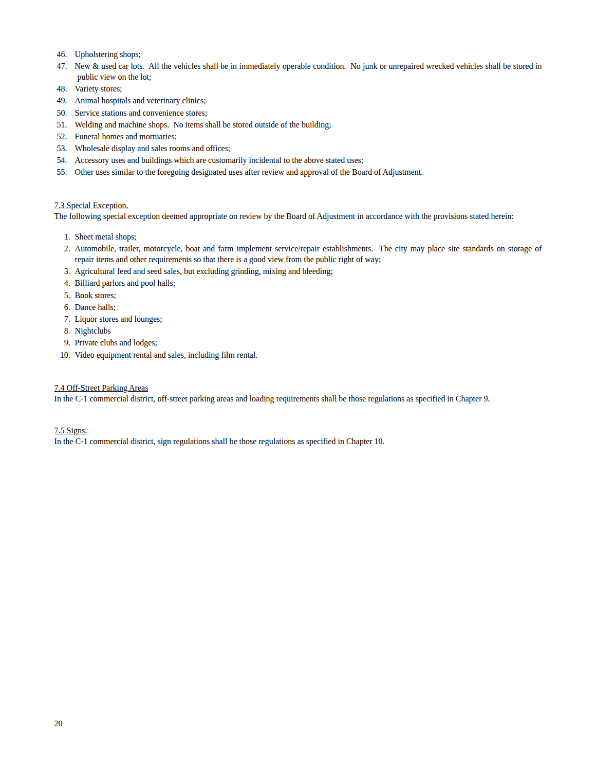Upholstering shops;
New & used car lots. All the vehicles shall be in immediately operable condition. No junk or unrepaired wrecked vehicles shall be stored in public view on the lot;
Variety stores;
Animal hospitals and veterinary clinics;
Service stations and convenience stores;
Welding and machine shops. No items shall be stored outside of the building;
Funeral homes and mortuaries;
Wholesale display and sales rooms and offices;
Accessory uses and buildings which are customarily incidental to the above stated uses;
Other uses similar to the foregoing designated uses after review and approval of the Board of Adjustment.
7.3 Special Exception.
The following special exception deemed appropriate on review by the Board of Adjustment in accordance with the provisions stated herein:
Sheet metal shops;
Automobile, trailer, motorcycle, boat and farm implement service/repair establishments. The city may place site standards on storage of repair items and other requirements so that there is a good view from the public right of way;
Agricultural feed and seed sales, but excluding grinding, mixing and bleeding;
Billiard parlors and pool halls;
Book stores;
Dance halls;
Liquor stores and lounges;
Nightclubs
Private clubs and lodges;
Video equipment rental and sales, including film rental.
7.4 Off-Street Parking Areas
In the C-1 commercial district, off-street parking areas and loading requirements shall be those regulations as specified in Chapter 9.
7.5 Signs.
In the C-1 commercial district, sign regulations shall be those regulations as specified in Chapter 10.
20